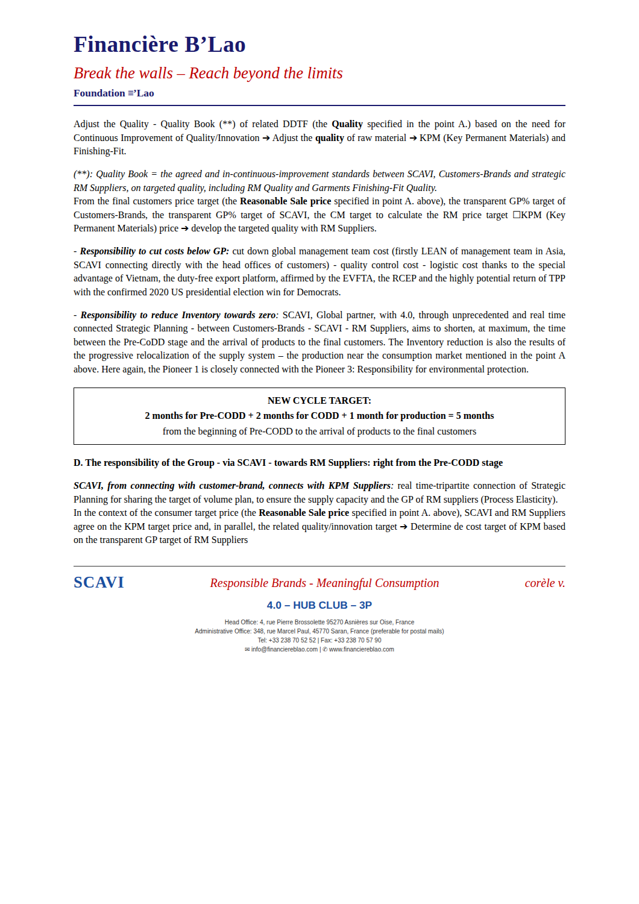Financière B’Lao
Break the walls – Reach beyond the limits
Foundation ≡’Lao
Adjust the Quality - Quality Book (**) of related DDTF (the Quality specified in the point A.) based on the need for Continuous Improvement of Quality/Innovation ➔ Adjust the quality of raw material ➔ KPM (Key Permanent Materials) and Finishing-Fit.
(**): Quality Book = the agreed and in-continuous-improvement standards between SCAVI, Customers-Brands and strategic RM Suppliers, on targeted quality, including RM Quality and Garments Finishing-Fit Quality.
From the final customers price target (the Reasonable Sale price specified in point A. above), the transparent GP% target of Customers-Brands, the transparent GP% target of SCAVI, the CM target to calculate the RM price target ☐KPM (Key Permanent Materials) price ➔ develop the targeted quality with RM Suppliers.
- Responsibility to cut costs below GP: cut down global management team cost (firstly LEAN of management team in Asia, SCAVI connecting directly with the head offices of customers) - quality control cost - logistic cost thanks to the special advantage of Vietnam, the duty-free export platform, affirmed by the EVFTA, the RCEP and the highly potential return of TPP with the confirmed 2020 US presidential election win for Democrats.
- Responsibility to reduce Inventory towards zero: SCAVI, Global partner, with 4.0, through unprecedented and real time connected Strategic Planning - between Customers-Brands - SCAVI - RM Suppliers, aims to shorten, at maximum, the time between the Pre-CoDD stage and the arrival of products to the final customers. The Inventory reduction is also the results of the progressive relocalization of the supply system – the production near the consumption market mentioned in the point A above. Here again, the Pioneer 1 is closely connected with the Pioneer 3: Responsibility for environmental protection.
NEW CYCLE TARGET:
2 months for Pre-CODD + 2 months for CODD + 1 month for production = 5 months
from the beginning of Pre-CODD to the arrival of products to the final customers
D. The responsibility of the Group - via SCAVI - towards RM Suppliers: right from the Pre-CODD stage
SCAVI, from connecting with customer-brand, connects with KPM Suppliers: real time-tripartite connection of Strategic Planning for sharing the target of volume plan, to ensure the supply capacity and the GP of RM suppliers (Process Elasticity).
In the context of the consumer target price (the Reasonable Sale price specified in point A. above), SCAVI and RM Suppliers agree on the KPM target price and, in parallel, the related quality/innovation target ➔ Determine de cost target of KPM based on the transparent GP target of RM Suppliers
SCAVI Responsible Brands - Meaningful Consumption corèle v.
4.0 – HUB CLUB – 3P
Head Office: 4, rue Pierre Brossolette 95270 Asnières sur Oise, France
Administrative Office: 348, rue Marcel Paul, 45770 Saran, France (preferable for postal mails)
Tel: +33 238 70 52 52 | Fax: +33 238 70 57 90
✉ info@financiereblao.com | ✆ www.financiereblao.com